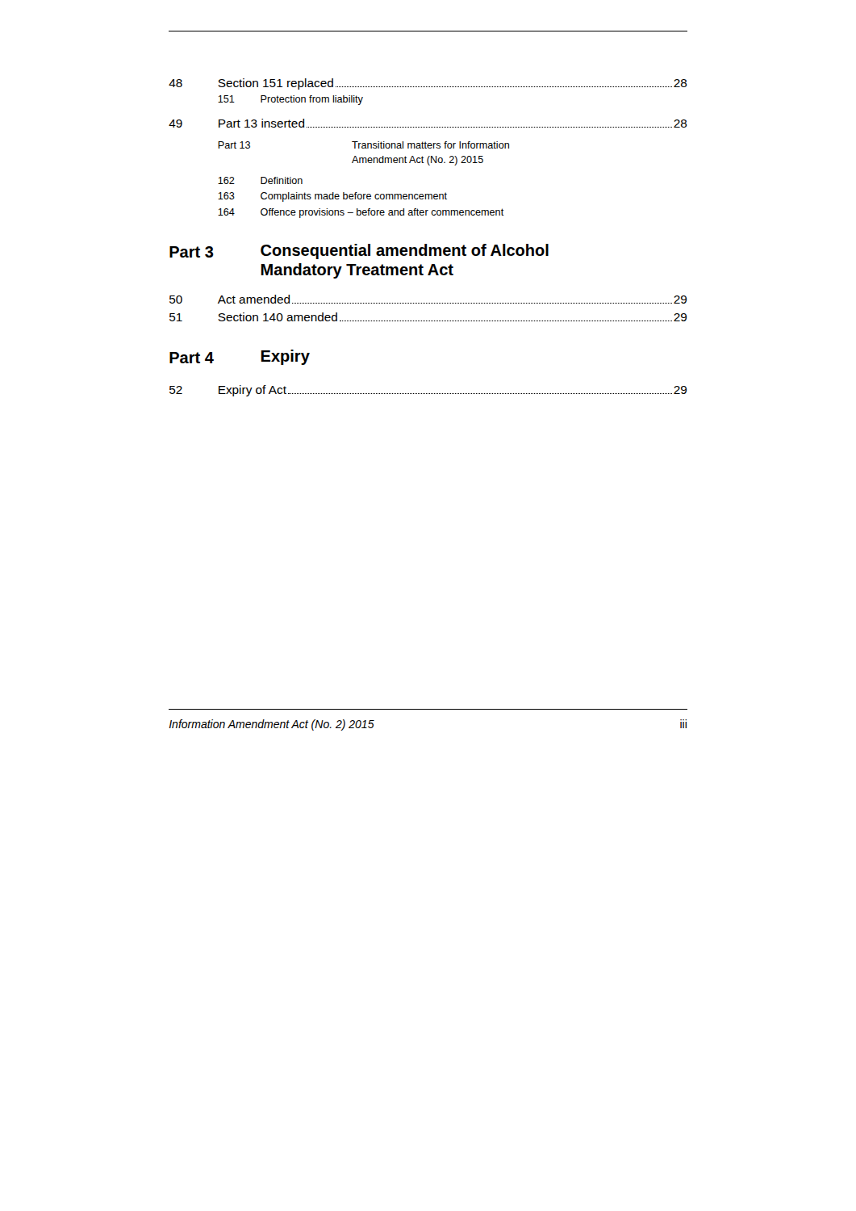| 48 | Section 151 replaced 28 |
| 151 | Protection from liability |
| 49 | Part 13 inserted 28 |
Part 13
Transitional matters for Information
Amendment Act (No. 2) 2015
| 162 | Definition |
| 163 | Complaints made before commencement |
| 164 | Offence provisions – before and after commencement |
Part 3
Consequential amendment of Alcohol
Mandatory Treatment Act
| 50 | Act amended 29 |
| 51 | Section 140 amended 29 |
Part 4
Expiry
| 52 | Expiry of Act 29 |
Information Amendment Act (No. 2) 2015
iii